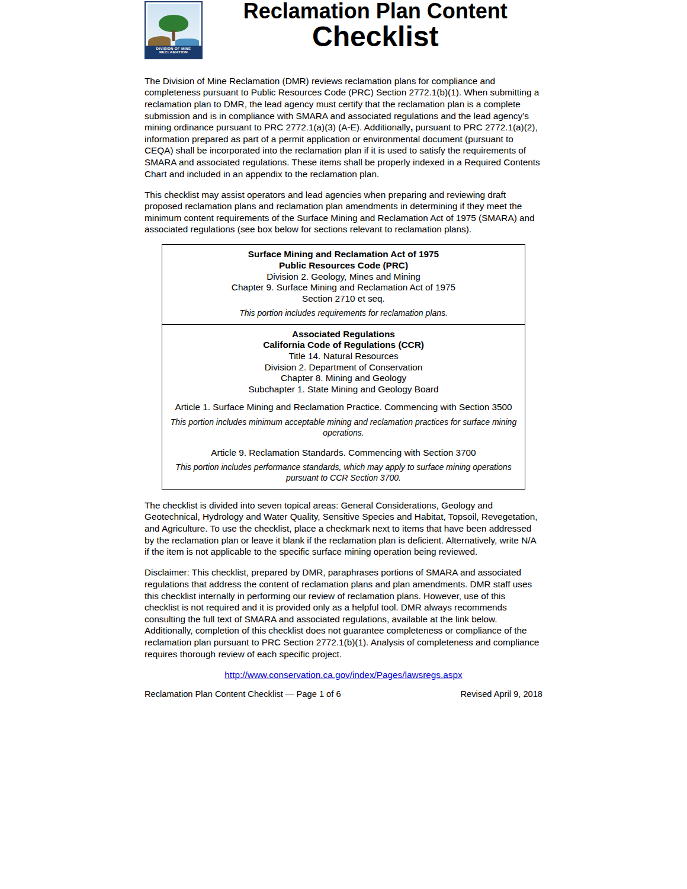DIVISION OF MINE
RECLAMATION
Reclamation Plan Content
Checklist
The Division of Mine Reclamation (DMR) reviews reclamation plans for compliance and completeness pursuant to Public Resources Code (PRC) Section 2772.1(b)(1). When submitting a reclamation plan to DMR, the lead agency must certify that the reclamation plan is a complete submission and is in compliance with SMARA and associated regulations and the lead agency’s mining ordinance pursuant to PRC 2772.1(a)(3) (A-E). Additionally, pursuant to PRC 2772.1(a)(2), information prepared as part of a permit application or environmental document (pursuant to CEQA) shall be incorporated into the reclamation plan if it is used to satisfy the requirements of SMARA and associated regulations. These items shall be properly indexed in a Required Contents Chart and included in an appendix to the reclamation plan.
This checklist may assist operators and lead agencies when preparing and reviewing draft proposed reclamation plans and reclamation plan amendments in determining if they meet the minimum content requirements of the Surface Mining and Reclamation Act of 1975 (SMARA) and associated regulations (see box below for sections relevant to reclamation plans).
Surface Mining and Reclamation Act of 1975
Public Resources Code (PRC)
Division 2. Geology, Mines and Mining
Chapter 9. Surface Mining and Reclamation Act of 1975
Section 2710 et seq.
This portion includes requirements for reclamation plans.
Associated Regulations
California Code of Regulations (CCR)
Title 14. Natural Resources
Division 2. Department of Conservation
Chapter 8. Mining and Geology
Subchapter 1. State Mining and Geology Board
Article 1. Surface Mining and Reclamation Practice. Commencing with Section 3500
This portion includes minimum acceptable mining and reclamation practices for surface mining operations.
Article 9. Reclamation Standards. Commencing with Section 3700
This portion includes performance standards, which may apply to surface mining operations pursuant to CCR Section 3700.
The checklist is divided into seven topical areas: General Considerations, Geology and Geotechnical, Hydrology and Water Quality, Sensitive Species and Habitat, Topsoil, Revegetation, and Agriculture. To use the checklist, place a checkmark next to items that have been addressed by the reclamation plan or leave it blank if the reclamation plan is deficient. Alternatively, write N/A if the item is not applicable to the specific surface mining operation being reviewed.
Disclaimer: This checklist, prepared by DMR, paraphrases portions of SMARA and associated regulations that address the content of reclamation plans and plan amendments. DMR staff uses this checklist internally in performing our review of reclamation plans. However, use of this checklist is not required and it is provided only as a helpful tool. DMR always recommends consulting the full text of SMARA and associated regulations, available at the link below. Additionally, completion of this checklist does not guarantee completeness or compliance of the reclamation plan pursuant to PRC Section 2772.1(b)(1). Analysis of completeness and compliance requires thorough review of each specific project.
http://www.conservation.ca.gov/index/Pages/lawsregs.aspx
Reclamation Plan Content Checklist — Page 1 of 6 Revised April 9, 2018